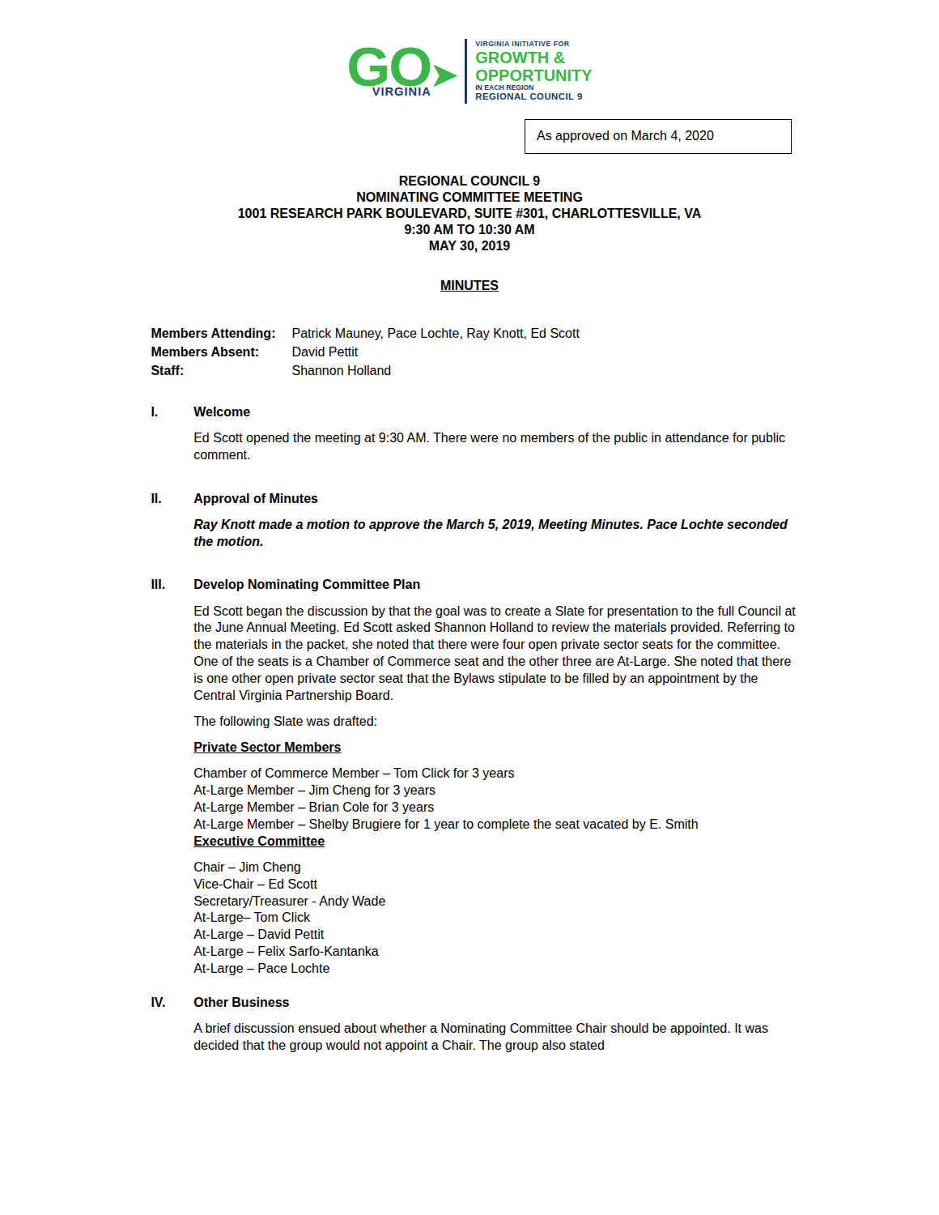GO➤
VIRGINIA
VIRGINIA INITIATIVE FOR
GROWTH &
OPPORTUNITY
IN EACH REGION
REGIONAL COUNCIL 9
As approved on March 4, 2020
REGIONAL COUNCIL 9
NOMINATING COMMITTEE MEETING
1001 RESEARCH PARK BOULEVARD, SUITE #301, CHARLOTTESVILLE, VA
9:30 AM TO 10:30 AM
MAY 30, 2019
MINUTES
| Members Attending: | Patrick Mauney, Pace Lochte, Ray Knott, Ed Scott |
| Members Absent: | David Pettit |
| Staff: | Shannon Holland |
I.
Welcome
Ed Scott opened the meeting at 9:30 AM. There were no members of the public in attendance for public comment.
II.
Approval of Minutes
Ray Knott made a motion to approve the March 5, 2019, Meeting Minutes. Pace Lochte seconded the motion.
III.
Develop Nominating Committee Plan
Ed Scott began the discussion by that the goal was to create a Slate for presentation to the full Council at the June Annual Meeting. Ed Scott asked Shannon Holland to review the materials provided. Referring to the materials in the packet, she noted that there were four open private sector seats for the committee. One of the seats is a Chamber of Commerce seat and the other three are At-Large. She noted that there is one other open private sector seat that the Bylaws stipulate to be filled by an appointment by the Central Virginia Partnership Board.
The following Slate was drafted:
Private Sector Members
Chamber of Commerce Member – Tom Click for 3 years
At-Large Member – Jim Cheng for 3 years
At-Large Member – Brian Cole for 3 years
At-Large Member – Shelby Brugiere for 1 year to complete the seat vacated by E. Smith
Executive Committee
Chair – Jim Cheng
Vice-Chair – Ed Scott
Secretary/Treasurer - Andy Wade
At-Large– Tom Click
At-Large – David Pettit
At-Large – Felix Sarfo-Kantanka
At-Large – Pace Lochte
IV.
Other Business
A brief discussion ensued about whether a Nominating Committee Chair should be appointed. It was decided that the group would not appoint a Chair. The group also stated